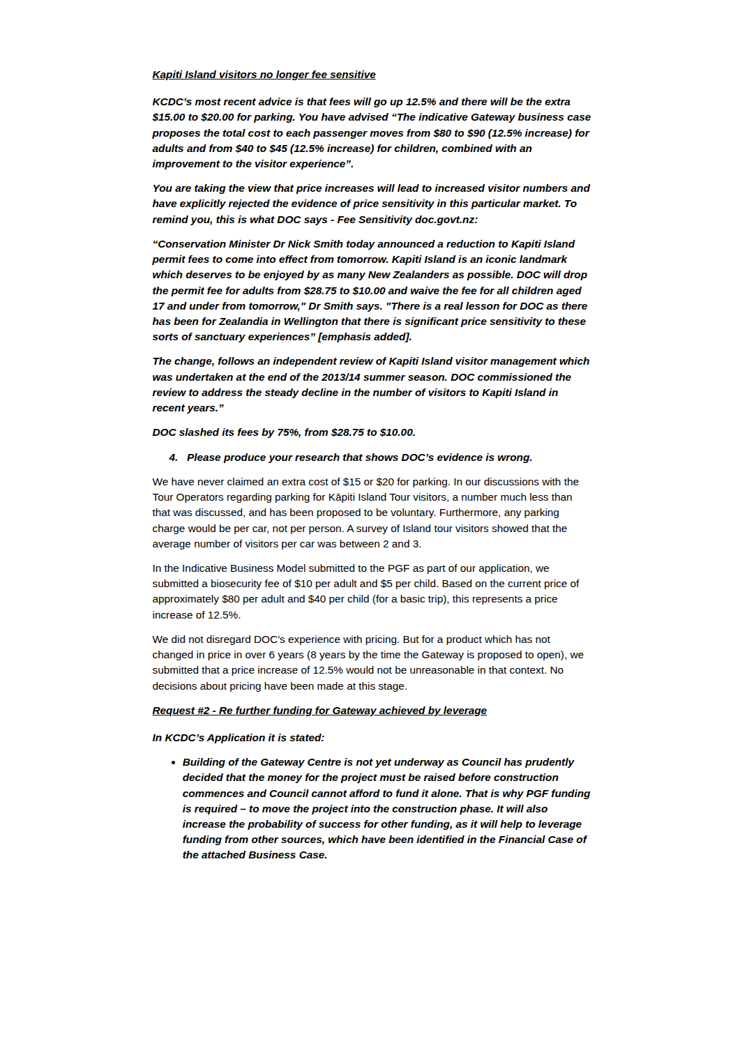Kapiti Island visitors no longer fee sensitive
KCDC’s most recent advice is that fees will go up 12.5% and there will be the extra $15.00 to $20.00 for parking. You have advised “The indicative Gateway business case proposes the total cost to each passenger moves from $80 to $90 (12.5% increase) for adults and from $40 to $45 (12.5% increase) for children, combined with an improvement to the visitor experience”.
You are taking the view that price increases will lead to increased visitor numbers and have explicitly rejected the evidence of price sensitivity in this particular market. To remind you, this is what DOC says - Fee Sensitivity doc.govt.nz:
“Conservation Minister Dr Nick Smith today announced a reduction to Kapiti Island permit fees to come into effect from tomorrow. Kapiti Island is an iconic landmark which deserves to be enjoyed by as many New Zealanders as possible. DOC will drop the permit fee for adults from $28.75 to $10.00 and waive the fee for all children aged 17 and under from tomorrow," Dr Smith says. "There is a real lesson for DOC as there has been for Zealandia in Wellington that there is significant price sensitivity to these sorts of sanctuary experiences” [emphasis added].
The change, follows an independent review of Kapiti Island visitor management which was undertaken at the end of the 2013/14 summer season. DOC commissioned the review to address the steady decline in the number of visitors to Kapiti Island in recent years.”
DOC slashed its fees by 75%, from $28.75 to $10.00.
4. Please produce your research that shows DOC’s evidence is wrong.
We have never claimed an extra cost of $15 or $20 for parking. In our discussions with the Tour Operators regarding parking for Kāpiti Island Tour visitors, a number much less than that was discussed, and has been proposed to be voluntary. Furthermore, any parking charge would be per car, not per person. A survey of Island tour visitors showed that the average number of visitors per car was between 2 and 3.
In the Indicative Business Model submitted to the PGF as part of our application, we submitted a biosecurity fee of $10 per adult and $5 per child. Based on the current price of approximately $80 per adult and $40 per child (for a basic trip), this represents a price increase of 12.5%.
We did not disregard DOC’s experience with pricing. But for a product which has not changed in price in over 6 years (8 years by the time the Gateway is proposed to open), we submitted that a price increase of 12.5% would not be unreasonable in that context. No decisions about pricing have been made at this stage.
Request #2 - Re further funding for Gateway achieved by leverage
In KCDC’s Application it is stated:
Building of the Gateway Centre is not yet underway as Council has prudently decided that the money for the project must be raised before construction commences and Council cannot afford to fund it alone. That is why PGF funding is required – to move the project into the construction phase. It will also increase the probability of success for other funding, as it will help to leverage funding from other sources, which have been identified in the Financial Case of the attached Business Case.